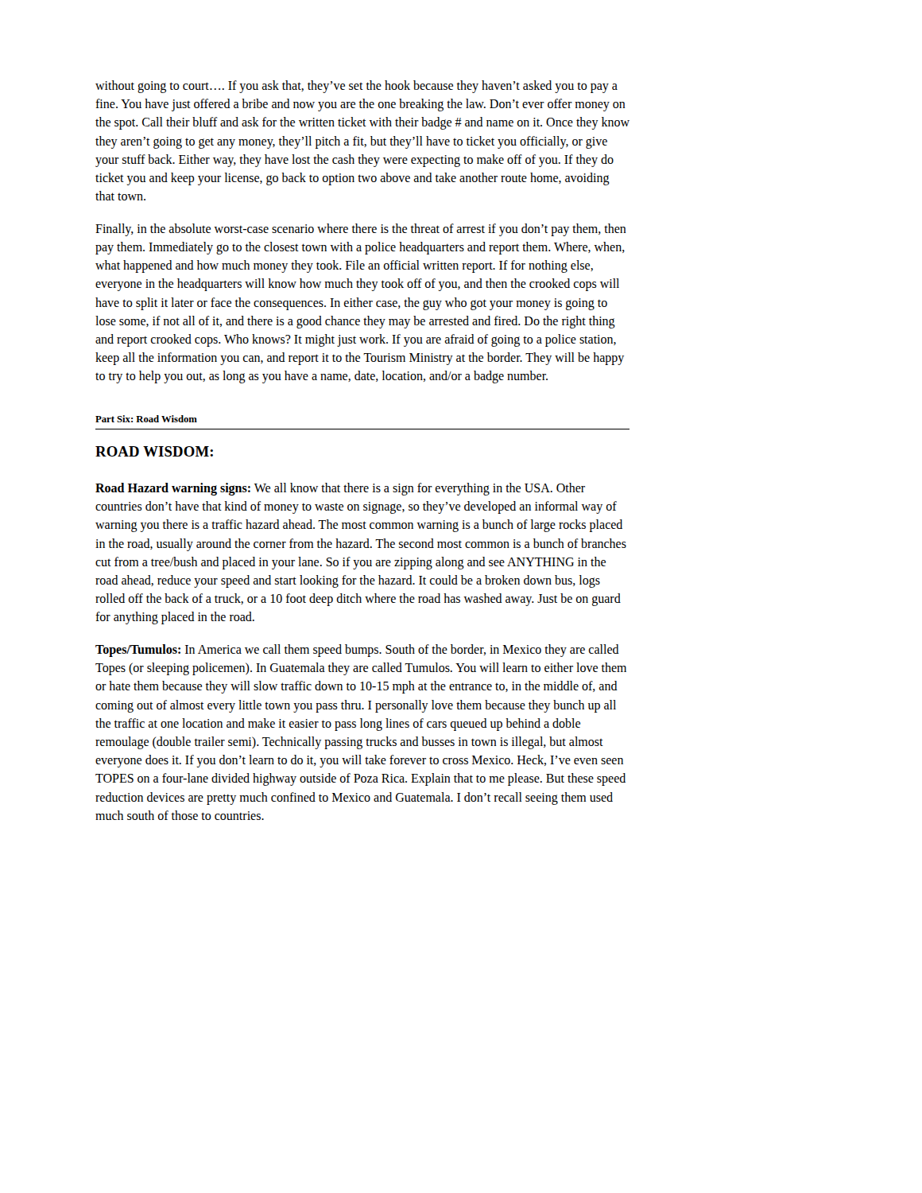without going to court…. If you ask that, they’ve set the hook because they haven’t asked you to pay a fine. You have just offered a bribe and now you are the one breaking the law. Don’t ever offer money on the spot. Call their bluff and ask for the written ticket with their badge # and name on it. Once they know they aren’t going to get any money, they’ll pitch a fit, but they’ll have to ticket you officially, or give your stuff back. Either way, they have lost the cash they were expecting to make off of you. If they do ticket you and keep your license, go back to option two above and take another route home, avoiding that town.
Finally, in the absolute worst-case scenario where there is the threat of arrest if you don’t pay them, then pay them. Immediately go to the closest town with a police headquarters and report them. Where, when, what happened and how much money they took. File an official written report. If for nothing else, everyone in the headquarters will know how much they took off of you, and then the crooked cops will have to split it later or face the consequences. In either case, the guy who got your money is going to lose some, if not all of it, and there is a good chance they may be arrested and fired. Do the right thing and report crooked cops. Who knows? It might just work. If you are afraid of going to a police station, keep all the information you can, and report it to the Tourism Ministry at the border. They will be happy to try to help you out, as long as you have a name, date, location, and/or a badge number.
Part Six: Road Wisdom
ROAD WISDOM:
Road Hazard warning signs: We all know that there is a sign for everything in the USA. Other countries don’t have that kind of money to waste on signage, so they’ve developed an informal way of warning you there is a traffic hazard ahead. The most common warning is a bunch of large rocks placed in the road, usually around the corner from the hazard. The second most common is a bunch of branches cut from a tree/bush and placed in your lane. So if you are zipping along and see ANYTHING in the road ahead, reduce your speed and start looking for the hazard. It could be a broken down bus, logs rolled off the back of a truck, or a 10 foot deep ditch where the road has washed away. Just be on guard for anything placed in the road.
Topes/Tumulos: In America we call them speed bumps. South of the border, in Mexico they are called Topes (or sleeping policemen). In Guatemala they are called Tumulos. You will learn to either love them or hate them because they will slow traffic down to 10-15 mph at the entrance to, in the middle of, and coming out of almost every little town you pass thru. I personally love them because they bunch up all the traffic at one location and make it easier to pass long lines of cars queued up behind a doble remoulage (double trailer semi). Technically passing trucks and busses in town is illegal, but almost everyone does it. If you don’t learn to do it, you will take forever to cross Mexico. Heck, I’ve even seen TOPES on a four-lane divided highway outside of Poza Rica. Explain that to me please. But these speed reduction devices are pretty much confined to Mexico and Guatemala. I don’t recall seeing them used much south of those to countries.